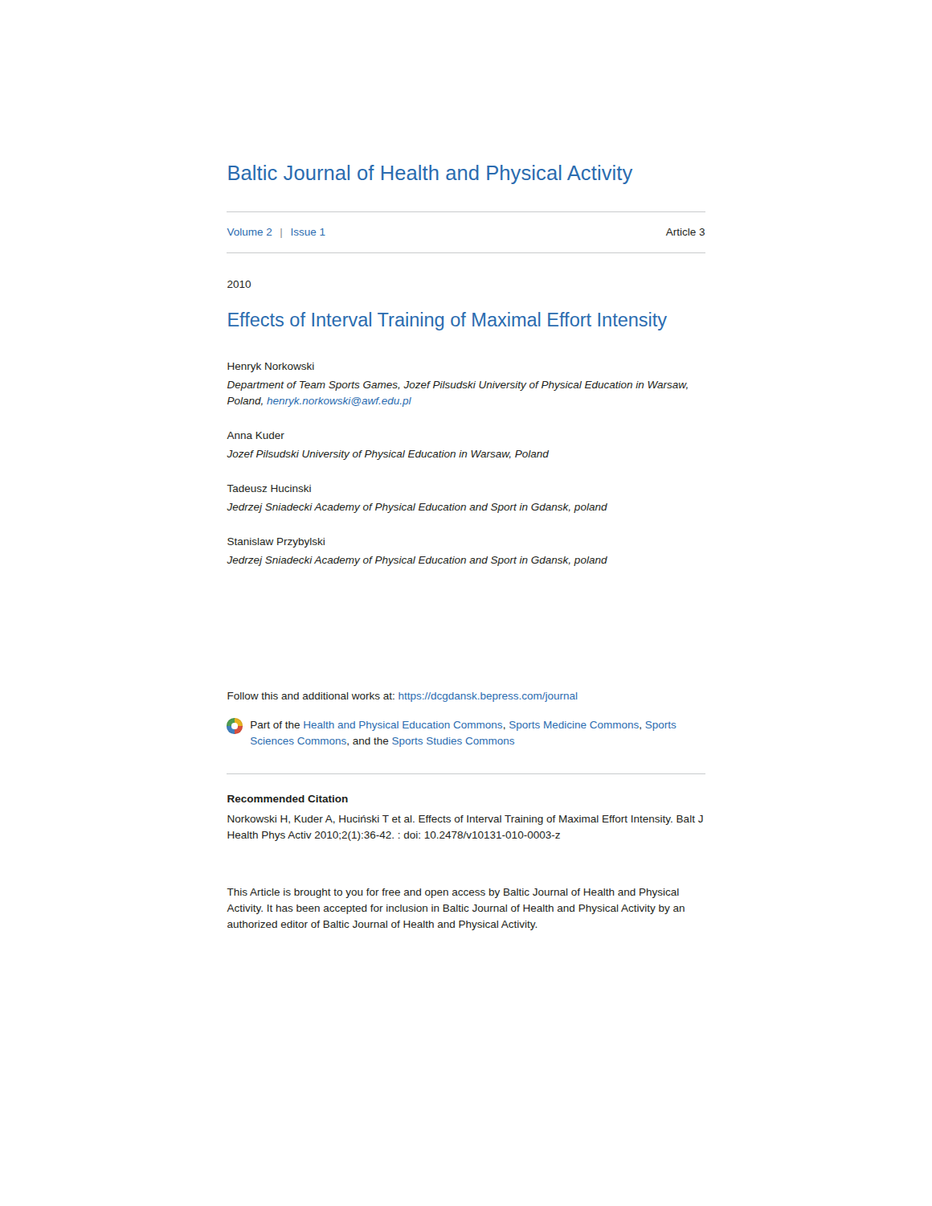Baltic Journal of Health and Physical Activity
Volume 2|Issue 1
Article 3
2010
Effects of Interval Training of Maximal Effort Intensity
Henryk Norkowski Department of Team Sports Games, Jozef Pilsudski University of Physical Education in Warsaw, Poland, henryk.norkowski@awf.edu.pl
Anna Kuder Jozef Pilsudski University of Physical Education in Warsaw, Poland
Tadeusz Hucinski Jedrzej Sniadecki Academy of Physical Education and Sport in Gdansk, poland
Stanislaw Przybylski Jedrzej Sniadecki Academy of Physical Education and Sport in Gdansk, poland
Follow this and additional works at: https://dcgdansk.bepress.com/journal
Part of the Health and Physical Education Commons, Sports Medicine Commons, Sports Sciences Commons, and the Sports Studies Commons
Recommended Citation
Norkowski H, Kuder A, Huciński T et al. Effects of Interval Training of Maximal Effort Intensity. Balt J Health Phys Activ 2010;2(1):36-42. : doi: 10.2478/v10131-010-0003-z
This Article is brought to you for free and open access by Baltic Journal of Health and Physical Activity. It has been accepted for inclusion in Baltic Journal of Health and Physical Activity by an authorized editor of Baltic Journal of Health and Physical Activity.